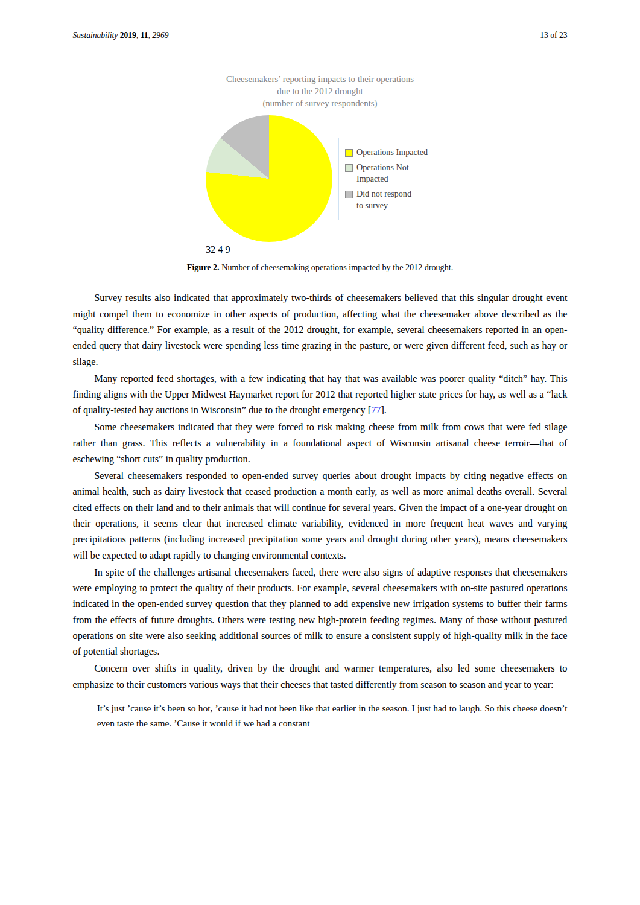Sustainability 2019, 11, 2969
13 of 23
Cheesemakers’ reporting impacts to their operations
due to the 2012 drought
(number of survey respondents)
32 4 9
Operations Impacted
Operations Not
Impacted
Did not respond
to survey
Figure 2. Number of cheesemaking operations impacted by the 2012 drought.
Survey results also indicated that approximately two-thirds of cheesemakers believed that this singular drought event might compel them to economize in other aspects of production, affecting what the cheesemaker above described as the “quality difference.” For example, as a result of the 2012 drought, for example, several cheesemakers reported in an open-ended query that dairy livestock were spending less time grazing in the pasture, or were given different feed, such as hay or silage.
Many reported feed shortages, with a few indicating that hay that was available was poorer quality “ditch” hay. This finding aligns with the Upper Midwest Haymarket report for 2012 that reported higher state prices for hay, as well as a “lack of quality-tested hay auctions in Wisconsin” due to the drought emergency [77].
Some cheesemakers indicated that they were forced to risk making cheese from milk from cows that were fed silage rather than grass. This reflects a vulnerability in a foundational aspect of Wisconsin artisanal cheese terroir—that of eschewing “short cuts” in quality production.
Several cheesemakers responded to open-ended survey queries about drought impacts by citing negative effects on animal health, such as dairy livestock that ceased production a month early, as well as more animal deaths overall. Several cited effects on their land and to their animals that will continue for several years. Given the impact of a one-year drought on their operations, it seems clear that increased climate variability, evidenced in more frequent heat waves and varying precipitations patterns (including increased precipitation some years and drought during other years), means cheesemakers will be expected to adapt rapidly to changing environmental contexts.
In spite of the challenges artisanal cheesemakers faced, there were also signs of adaptive responses that cheesemakers were employing to protect the quality of their products. For example, several cheesemakers with on-site pastured operations indicated in the open-ended survey question that they planned to add expensive new irrigation systems to buffer their farms from the effects of future droughts. Others were testing new high-protein feeding regimes. Many of those without pastured operations on site were also seeking additional sources of milk to ensure a consistent supply of high-quality milk in the face of potential shortages.
Concern over shifts in quality, driven by the drought and warmer temperatures, also led some cheesemakers to emphasize to their customers various ways that their cheeses that tasted differently from season to season and year to year:
It’s just ’cause it’s been so hot, ’cause it had not been like that earlier in the season. I just had to laugh. So this cheese doesn’t even taste the same. ’Cause it would if we had a constant